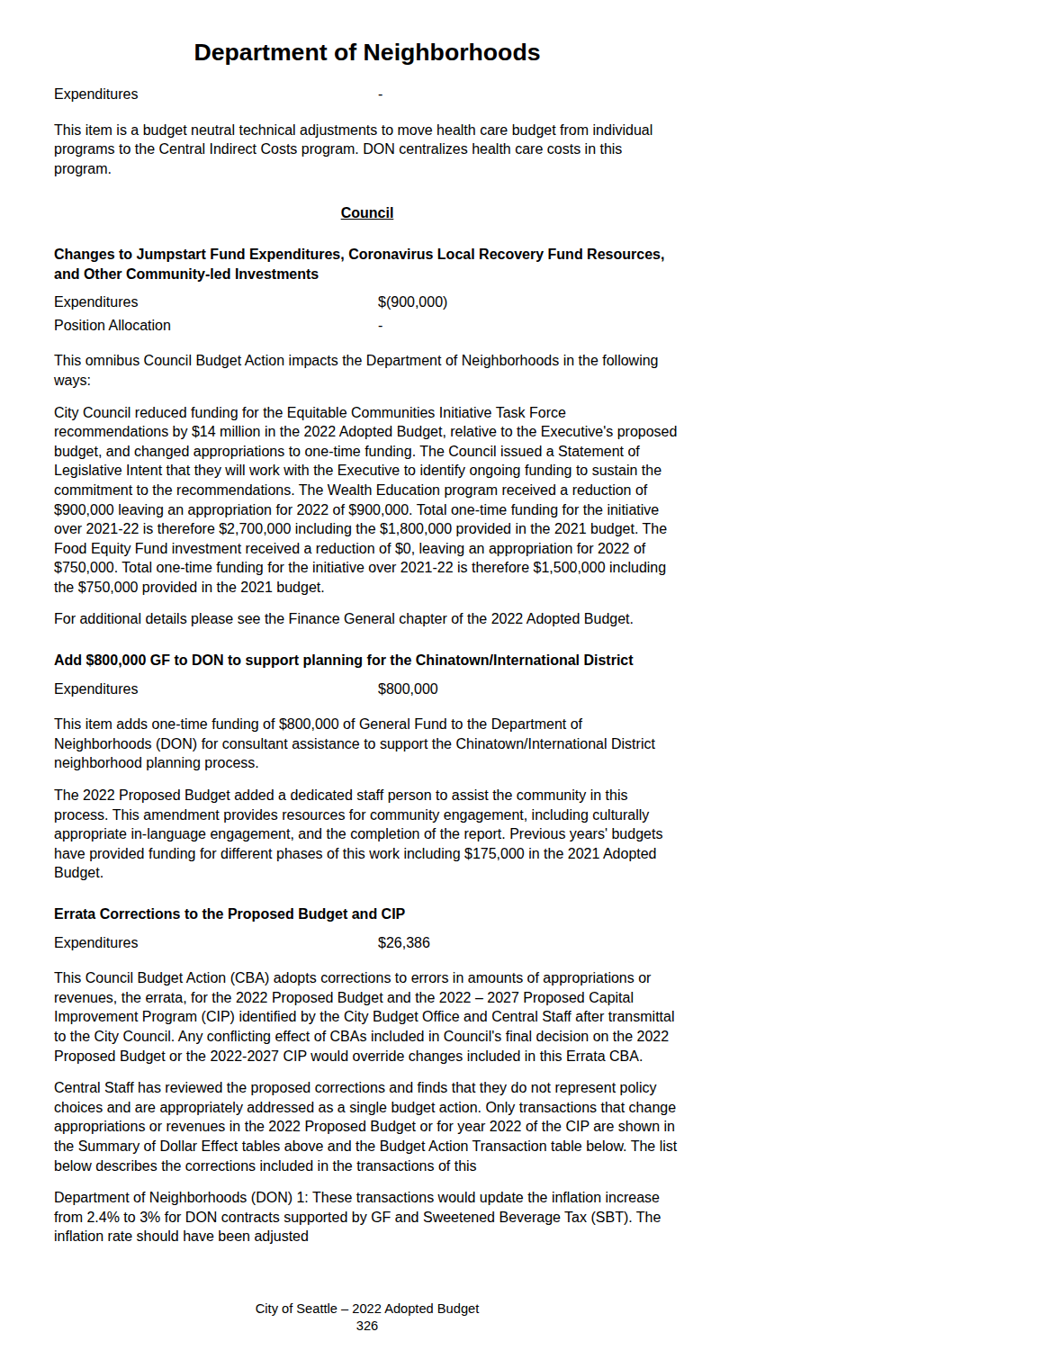Department of Neighborhoods
Expenditures -
This item is a budget neutral technical adjustments to move health care budget from individual programs to the Central Indirect Costs program. DON centralizes health care costs in this program.
Council
Changes to Jumpstart Fund Expenditures, Coronavirus Local Recovery Fund Resources, and Other Community-led Investments
Expenditures $(900,000)
Position Allocation -
This omnibus Council Budget Action impacts the Department of Neighborhoods in the following ways:
City Council reduced funding for the Equitable Communities Initiative Task Force recommendations by $14 million in the 2022 Adopted Budget, relative to the Executive's proposed budget, and changed appropriations to one-time funding. The Council issued a Statement of Legislative Intent that they will work with the Executive to identify ongoing funding to sustain the commitment to the recommendations. The Wealth Education program received a reduction of $900,000 leaving an appropriation for 2022 of $900,000. Total one-time funding for the initiative over 2021-22 is therefore $2,700,000 including the $1,800,000 provided in the 2021 budget. The Food Equity Fund investment received a reduction of $0, leaving an appropriation for 2022 of $750,000. Total one-time funding for the initiative over 2021-22 is therefore $1,500,000 including the $750,000 provided in the 2021 budget.
For additional details please see the Finance General chapter of the 2022 Adopted Budget.
Add $800,000 GF to DON to support planning for the Chinatown/International District
Expenditures $800,000
This item adds one-time funding of $800,000 of General Fund to the Department of Neighborhoods (DON) for consultant assistance to support the Chinatown/International District neighborhood planning process.
The 2022 Proposed Budget added a dedicated staff person to assist the community in this process. This amendment provides resources for community engagement, including culturally appropriate in-language engagement, and the completion of the report. Previous years' budgets have provided funding for different phases of this work including $175,000 in the 2021 Adopted Budget.
Errata Corrections to the Proposed Budget and CIP
Expenditures $26,386
This Council Budget Action (CBA) adopts corrections to errors in amounts of appropriations or revenues, the errata, for the 2022 Proposed Budget and the 2022 – 2027 Proposed Capital Improvement Program (CIP) identified by the City Budget Office and Central Staff after transmittal to the City Council. Any conflicting effect of CBAs included in Council's final decision on the 2022 Proposed Budget or the 2022-2027 CIP would override changes included in this Errata CBA.
Central Staff has reviewed the proposed corrections and finds that they do not represent policy choices and are appropriately addressed as a single budget action. Only transactions that change appropriations or revenues in the 2022 Proposed Budget or for year 2022 of the CIP are shown in the Summary of Dollar Effect tables above and the Budget Action Transaction table below. The list below describes the corrections included in the transactions of this
Department of Neighborhoods (DON) 1: These transactions would update the inflation increase from 2.4% to 3% for DON contracts supported by GF and Sweetened Beverage Tax (SBT). The inflation rate should have been adjusted
City of Seattle – 2022 Adopted Budget
326